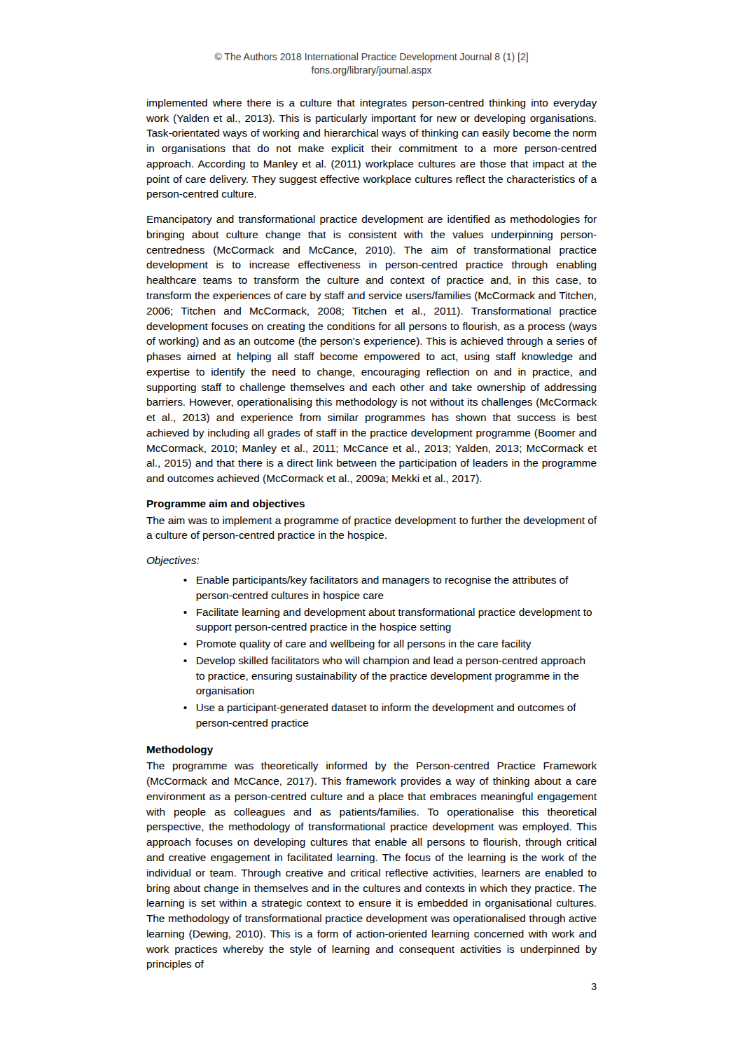© The Authors 2018 International Practice Development Journal 8 (1) [2]
fons.org/library/journal.aspx
implemented where there is a culture that integrates person-centred thinking into everyday work (Yalden et al., 2013). This is particularly important for new or developing organisations. Task-orientated ways of working and hierarchical ways of thinking can easily become the norm in organisations that do not make explicit their commitment to a more person-centred approach. According to Manley et al. (2011) workplace cultures are those that impact at the point of care delivery. They suggest effective workplace cultures reflect the characteristics of a person-centred culture.
Emancipatory and transformational practice development are identified as methodologies for bringing about culture change that is consistent with the values underpinning person-centredness (McCormack and McCance, 2010). The aim of transformational practice development is to increase effectiveness in person-centred practice through enabling healthcare teams to transform the culture and context of practice and, in this case, to transform the experiences of care by staff and service users/families (McCormack and Titchen, 2006; Titchen and McCormack, 2008; Titchen et al., 2011). Transformational practice development focuses on creating the conditions for all persons to flourish, as a process (ways of working) and as an outcome (the person's experience). This is achieved through a series of phases aimed at helping all staff become empowered to act, using staff knowledge and expertise to identify the need to change, encouraging reflection on and in practice, and supporting staff to challenge themselves and each other and take ownership of addressing barriers. However, operationalising this methodology is not without its challenges (McCormack et al., 2013) and experience from similar programmes has shown that success is best achieved by including all grades of staff in the practice development programme (Boomer and McCormack, 2010; Manley et al., 2011; McCance et al., 2013; Yalden, 2013; McCormack et al., 2015) and that there is a direct link between the participation of leaders in the programme and outcomes achieved (McCormack et al., 2009a; Mekki et al., 2017).
Programme aim and objectives
The aim was to implement a programme of practice development to further the development of a culture of person-centred practice in the hospice.
Objectives:
Enable participants/key facilitators and managers to recognise the attributes of person-centred cultures in hospice care
Facilitate learning and development about transformational practice development to support person-centred practice in the hospice setting
Promote quality of care and wellbeing for all persons in the care facility
Develop skilled facilitators who will champion and lead a person-centred approach to practice, ensuring sustainability of the practice development programme in the organisation
Use a participant-generated dataset to inform the development and outcomes of person-centred practice
Methodology
The programme was theoretically informed by the Person-centred Practice Framework (McCormack and McCance, 2017). This framework provides a way of thinking about a care environment as a person-centred culture and a place that embraces meaningful engagement with people as colleagues and as patients/families. To operationalise this theoretical perspective, the methodology of transformational practice development was employed. This approach focuses on developing cultures that enable all persons to flourish, through critical and creative engagement in facilitated learning. The focus of the learning is the work of the individual or team. Through creative and critical reflective activities, learners are enabled to bring about change in themselves and in the cultures and contexts in which they practice. The learning is set within a strategic context to ensure it is embedded in organisational cultures. The methodology of transformational practice development was operationalised through active learning (Dewing, 2010). This is a form of action-oriented learning concerned with work and work practices whereby the style of learning and consequent activities is underpinned by principles of
3